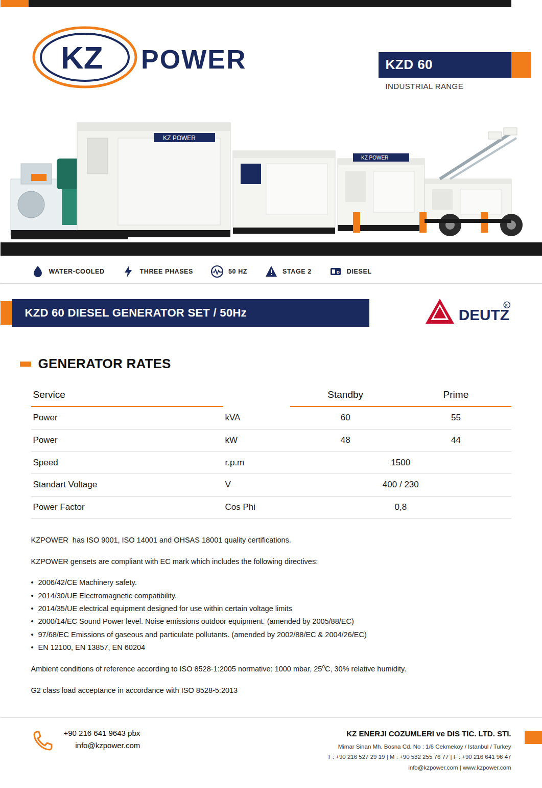KZ POWER
KZD 60
INDUSTRIAL RANGE
KZ POWER KZ POWER
WATER-COOLED
THREE PHASES
50 HZ
STAGE 2
D DIESEL
KZD 60 DIESEL GENERATOR SET / 50Hz
DEUTZ R
GENERATOR RATES
| Service | | Standby | Prime |
| --- | --- | --- | --- |
| Power | kVA | 60 | 55 |
| Power | kW | 48 | 44 |
| Speed | r.p.m | 1500 |
| Standart Voltage | V | 400 / 230 |
| Power Factor | Cos Phi | 0,8 |
KZPOWER has ISO 9001, ISO 14001 and OHSAS 18001 quality certifications.
KZPOWER gensets are compliant with EC mark which includes the following directives:
2006/42/CE Machinery safety.
2014/30/UE Electromagnetic compatibility.
2014/35/UE electrical equipment designed for use within certain voltage limits
2000/14/EC Sound Power level. Noise emissions outdoor equipment. (amended by 2005/88/EC)
97/68/EC Emissions of gaseous and particulate pollutants. (amended by 2002/88/EC & 2004/26/EC)
EN 12100, EN 13857, EN 60204
Ambient conditions of reference according to ISO 8528-1:2005 normative: 1000 mbar, 25oC, 30% relative humidity.
G2 class load acceptance in accordance with ISO 8528-5:2013
+90 216 641 9643 pbx
info@kzpower.com
KZ ENERJI COZUMLERI ve DIS TIC. LTD. STI.
Mimar Sinan Mh. Bosna Cd. No : 1/6 Cekmekoy / Istanbul / Turkey
T : +90 216 527 29 19 | M : +90 532 255 76 77 | F : +90 216 641 96 47
info@kzpower.com | www.kzpower.com